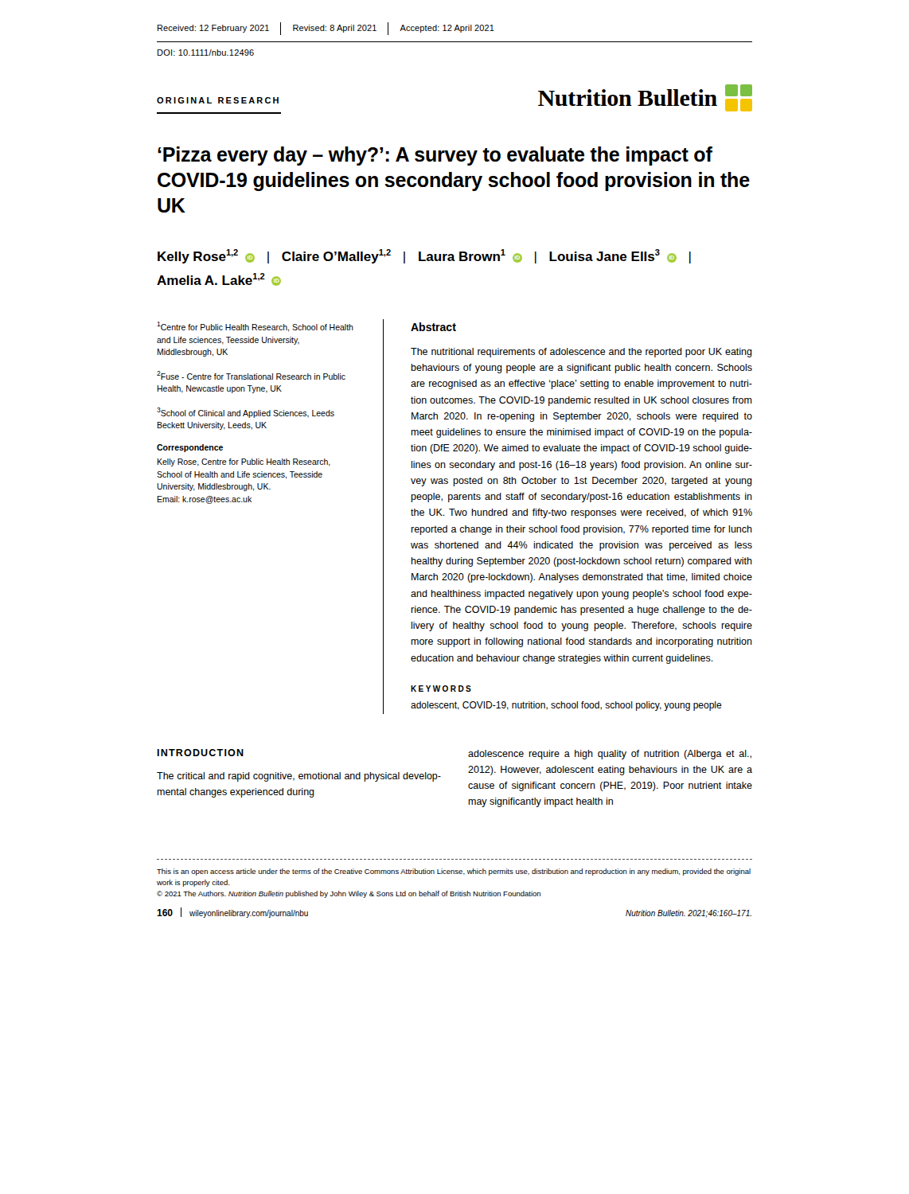Received: 12 February 2021 Revised: 8 April 2021 Accepted: 12 April 2021
DOI: 10.1111/nbu.12496
ORIGINAL RESEARCH
Nutrition Bulletin
‘Pizza every day – why?’: A survey to evaluate the impact of COVID-19 guidelines on secondary school food provision in the UK
Kelly Rose1,2 | Claire O’Malley1,2 | Laura Brown1 | Louisa Jane Ells3 |
Amelia A. Lake1,2
1Centre for Public Health Research, School of Health and Life sciences, Teesside University, Middlesbrough, UK
2Fuse - Centre for Translational Research in Public Health, Newcastle upon Tyne, UK
3School of Clinical and Applied Sciences, Leeds Beckett University, Leeds, UK
Correspondence
Kelly Rose, Centre for Public Health Research, School of Health and Life sciences, Teesside University, Middlesbrough, UK.
Email: k.rose@tees.ac.uk
Abstract
The nutritional requirements of adolescence and the reported poor UK eating behaviours of young people are a significant public health concern. Schools are recognised as an effective ‘place’ setting to enable improvement to nutrition outcomes. The COVID-19 pandemic resulted in UK school closures from March 2020. In re-opening in September 2020, schools were required to meet guidelines to ensure the minimised impact of COVID-19 on the population (DfE 2020). We aimed to evaluate the impact of COVID-19 school guidelines on secondary and post-16 (16–18 years) food provision. An online survey was posted on 8th October to 1st December 2020, targeted at young people, parents and staff of secondary/post-16 education establishments in the UK. Two hundred and fifty-two responses were received, of which 91% reported a change in their school food provision, 77% reported time for lunch was shortened and 44% indicated the provision was perceived as less healthy during September 2020 (post-lockdown school return) compared with March 2020 (pre-lockdown). Analyses demonstrated that time, limited choice and healthiness impacted negatively upon young people's school food experience. The COVID-19 pandemic has presented a huge challenge to the delivery of healthy school food to young people. Therefore, schools require more support in following national food standards and incorporating nutrition education and behaviour change strategies within current guidelines.
KEYWORDS
adolescent, COVID-19, nutrition, school food, school policy, young people
INTRODUCTION
The critical and rapid cognitive, emotional and physical developmental changes experienced during
adolescence require a high quality of nutrition (Alberga et al., 2012). However, adolescent eating behaviours in the UK are a cause of significant concern (PHE, 2019). Poor nutrient intake may significantly impact health in
This is an open access article under the terms of the Creative Commons Attribution License, which permits use, distribution and reproduction in any medium, provided the original work is properly cited.
© 2021 The Authors. Nutrition Bulletin published by John Wiley & Sons Ltd on behalf of British Nutrition Foundation
160 wileyonlinelibrary.com/journal/nbu Nutrition Bulletin. 2021;46:160–171.